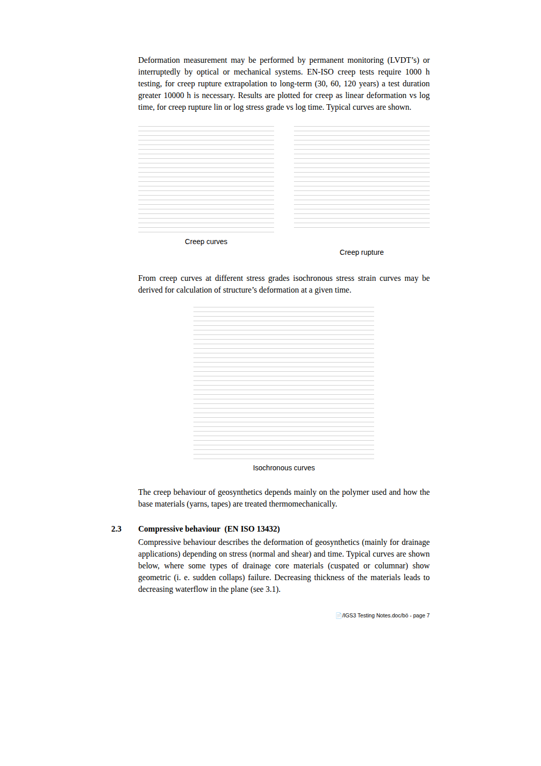Deformation measurement may be performed by permanent monitoring (LVDT’s) or interruptedly by optical or mechanical systems. EN-ISO creep tests require 1000 h testing, for creep rupture extrapolation to long-term (30, 60, 120 years) a test duration greater 10000 h is necessary. Results are plotted for creep as linear deformation vs log time, for creep rupture lin or log stress grade vs log time. Typical curves are shown.
Creep curves
Creep rupture
From creep curves at different stress grades isochronous stress strain curves may be derived for calculation of structure’s deformation at a given time.
Isochronous curves
The creep behaviour of geosynthetics depends mainly on the polymer used and how the base materials (yarns, tapes) are treated thermomechanically.
2.3
Compressive behaviour (EN ISO 13432)
Compressive behaviour describes the deformation of geosynthetics (mainly for drainage applications) depending on stress (normal and shear) and time. Typical curves are shown below, where some types of drainage core materials (cuspated or columnar) show geometric (i. e. sudden collaps) failure. Decreasing thickness of the materials leads to decreasing waterflow in the plane (see 3.1).
📄/IGS3 Testing Notes.doc/bö - page 7